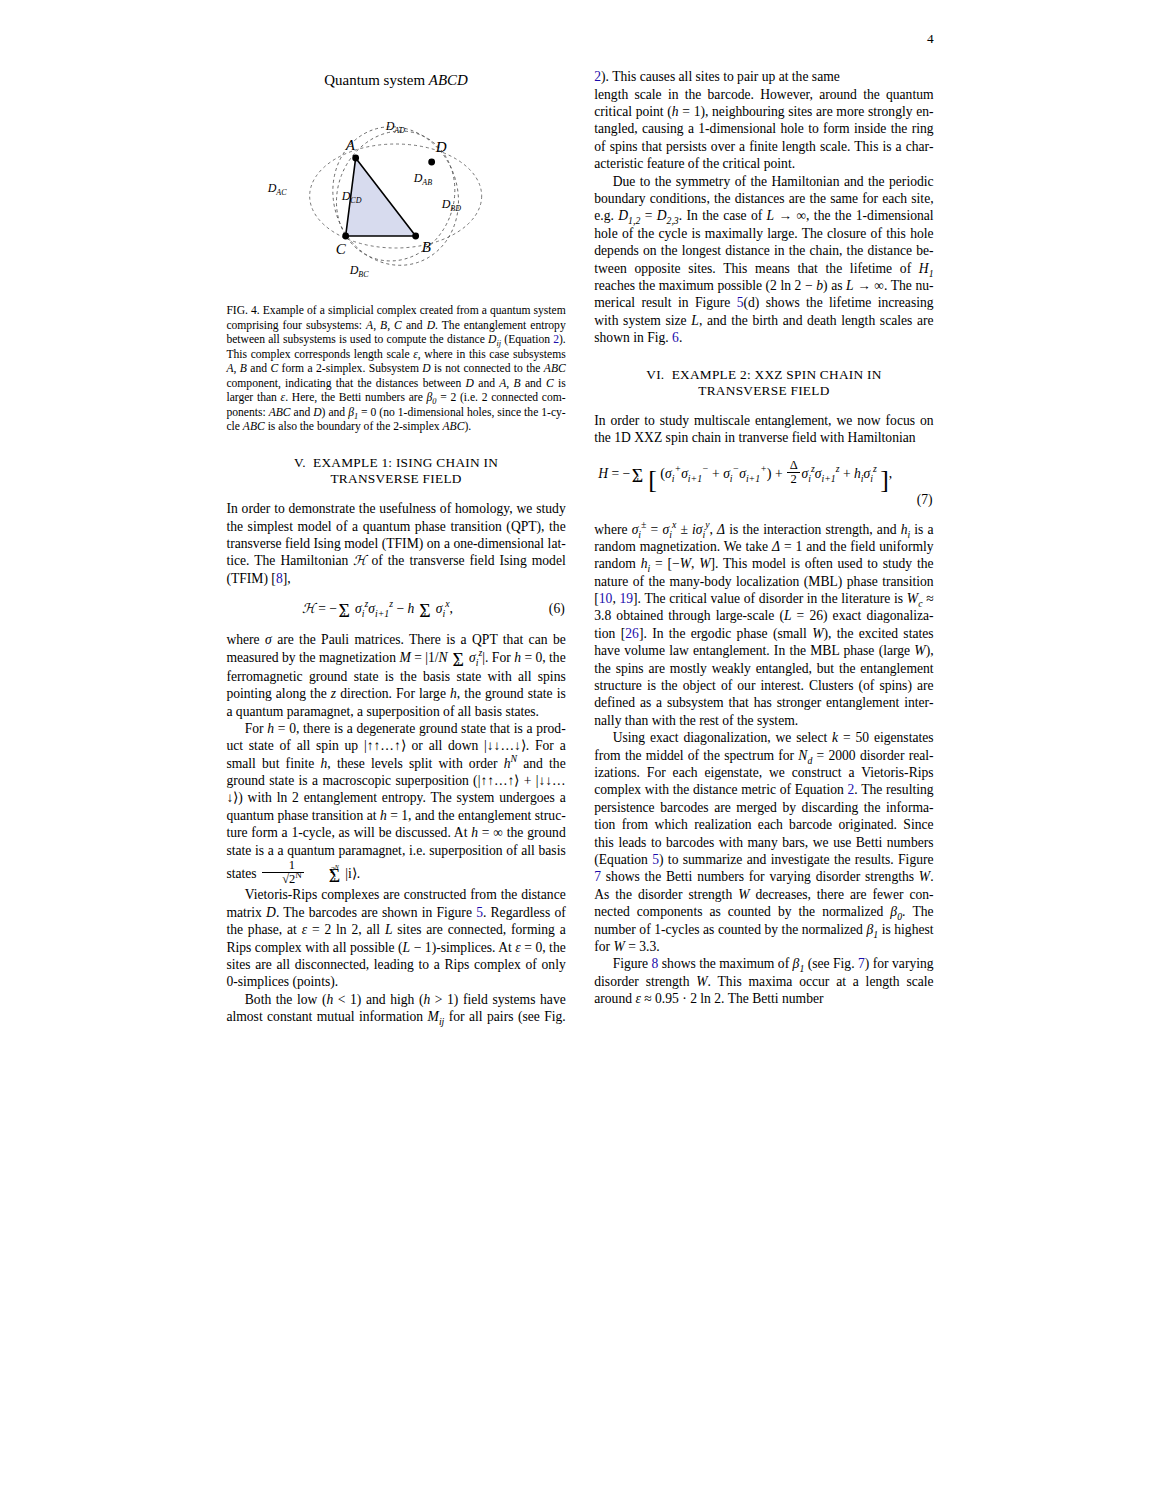4
Quantum system ABCD
A B C D DAD DAC DAB DBD DCD DBC
FIG. 4. Example of a simplicial complex created from a quantum system comprising four subsystems: A, B, C and D. The entanglement entropy between all subsystems is used to compute the distance Dij (Equation 2). This complex corresponds length scale ε, where in this case subsystems A, B and C form a 2-simplex. Subsystem D is not connected to the ABC component, indicating that the distances between D and A, B and C is larger than ε. Here, the Betti numbers are β0 = 2 (i.e. 2 connected components: ABC and D) and β1 = 0 (no 1-dimensional holes, since the 1-cycle ABC is also the boundary of the 2-simplex ABC).
V. Example 1: Ising chain in
transverse field
In order to demonstrate the usefulness of homology, we study the simplest model of a quantum phase transition (QPT), the transverse field Ising model (TFIM) on a one-dimensional lattice. The Hamiltonian ℋ of the transverse field Ising model (TFIM) [8],
| ℋ = − Σ i σ i z σ i+1 z − h Σ i σ i x , | (6) |
where σ are the Pauli matrices. There is a QPT that can be measured by the magnetization M = |1/N Σi σiz|. For h = 0, the ferromagnetic ground state is the basis state with all spins pointing along the z direction. For large h, the ground state is a quantum paramagnet, a superposition of all basis states.
For h = 0, there is a degenerate ground state that is a product state of all spin up |↑↑…↑⟩ or all down |↓↓…↓⟩. For a small but finite h, these levels split with order hN and the ground state is a macroscopic superposition (|↑↑…↑⟩ + |↓↓…↓⟩) with ln 2 entanglement entropy. The system undergoes a quantum phase transition at h = 1, and the entanglement structure form a 1-cycle, as will be discussed. At h = ∞ the ground state is a a quantum paramagnet, i.e. superposition of all basis states 1√2N Σ2N i |i⟩.
Vietoris-Rips complexes are constructed from the distance matrix D. The barcodes are shown in Figure 5. Regardless of the phase, at ε = 2 ln 2, all L sites are connected, forming a Rips complex with all possible (L − 1)-simplices. At ε = 0, the sites are all disconnected, leading to a Rips complex of only 0-simplices (points).
Both the low (h < 1) and high (h > 1) field systems have almost constant mutual information Mij for all pairs (see Fig. 2). This causes all sites to pair up at the same
length scale in the barcode. However, around the quantum critical point (h = 1), neighbouring sites are more strongly entangled, causing a 1-dimensional hole to form inside the ring of spins that persists over a finite length scale. This is a characteristic feature of the critical point.
Due to the symmetry of the Hamiltonian and the periodic boundary conditions, the distances are the same for each site, e.g. D1,2 = D2,3. In the case of L → ∞, the the 1-dimensional hole of the cycle is maximally large. The closure of this hole depends on the longest distance in the chain, the distance between opposite sites. This means that the lifetime of H1 reaches the maximum possible (2 ln 2 − b) as L → ∞. The numerical result in Figure 5(d) shows the lifetime increasing with system size L, and the birth and death length scales are shown in Fig. 6.
VI. Example 2: XXZ spin chain in
transverse field
In order to study multiscale entanglement, we now focus on the 1D XXZ spin chain in tranverse field with Hamiltonian
| H = − Σ i [ ( σ i + σ i+1 − + σ i − σ i+1 + ) + Δ 2 σ i z σ i+1 z + h i σ i z ] , | |
| | (7) |
where σi± = σix ± iσiy, Δ is the interaction strength, and hi is a random magnetization. We take Δ = 1 and the field uniformly random hi = [−W, W]. This model is often used to study the nature of the many-body localization (MBL) phase transition [10, 19]. The critical value of disorder in the literature is Wc ≈ 3.8 obtained through large-scale (L = 26) exact diagonalization [26]. In the ergodic phase (small W), the excited states have volume law entanglement. In the MBL phase (large W), the spins are mostly weakly entangled, but the entanglement structure is the object of our interest. Clusters (of spins) are defined as a subsystem that has stronger entanglement internally than with the rest of the system.
Using exact diagonalization, we select k = 50 eigenstates from the middel of the spectrum for Nd = 2000 disorder realizations. For each eigenstate, we construct a Vietoris-Rips complex with the distance metric of Equation 2. The resulting persistence barcodes are merged by discarding the information from which realization each barcode originated. Since this leads to barcodes with many bars, we use Betti numbers (Equation 5) to summarize and investigate the results. Figure 7 shows the Betti numbers for varying disorder strengths W. As the disorder strength W decreases, there are fewer connected components as counted by the normalized β0. The number of 1-cycles as counted by the normalized β1 is highest for W = 3.3.
Figure 8 shows the maximum of β1 (see Fig. 7) for varying disorder strength W. This maxima occur at a length scale around ε ≈ 0.95 · 2 ln 2. The Betti number